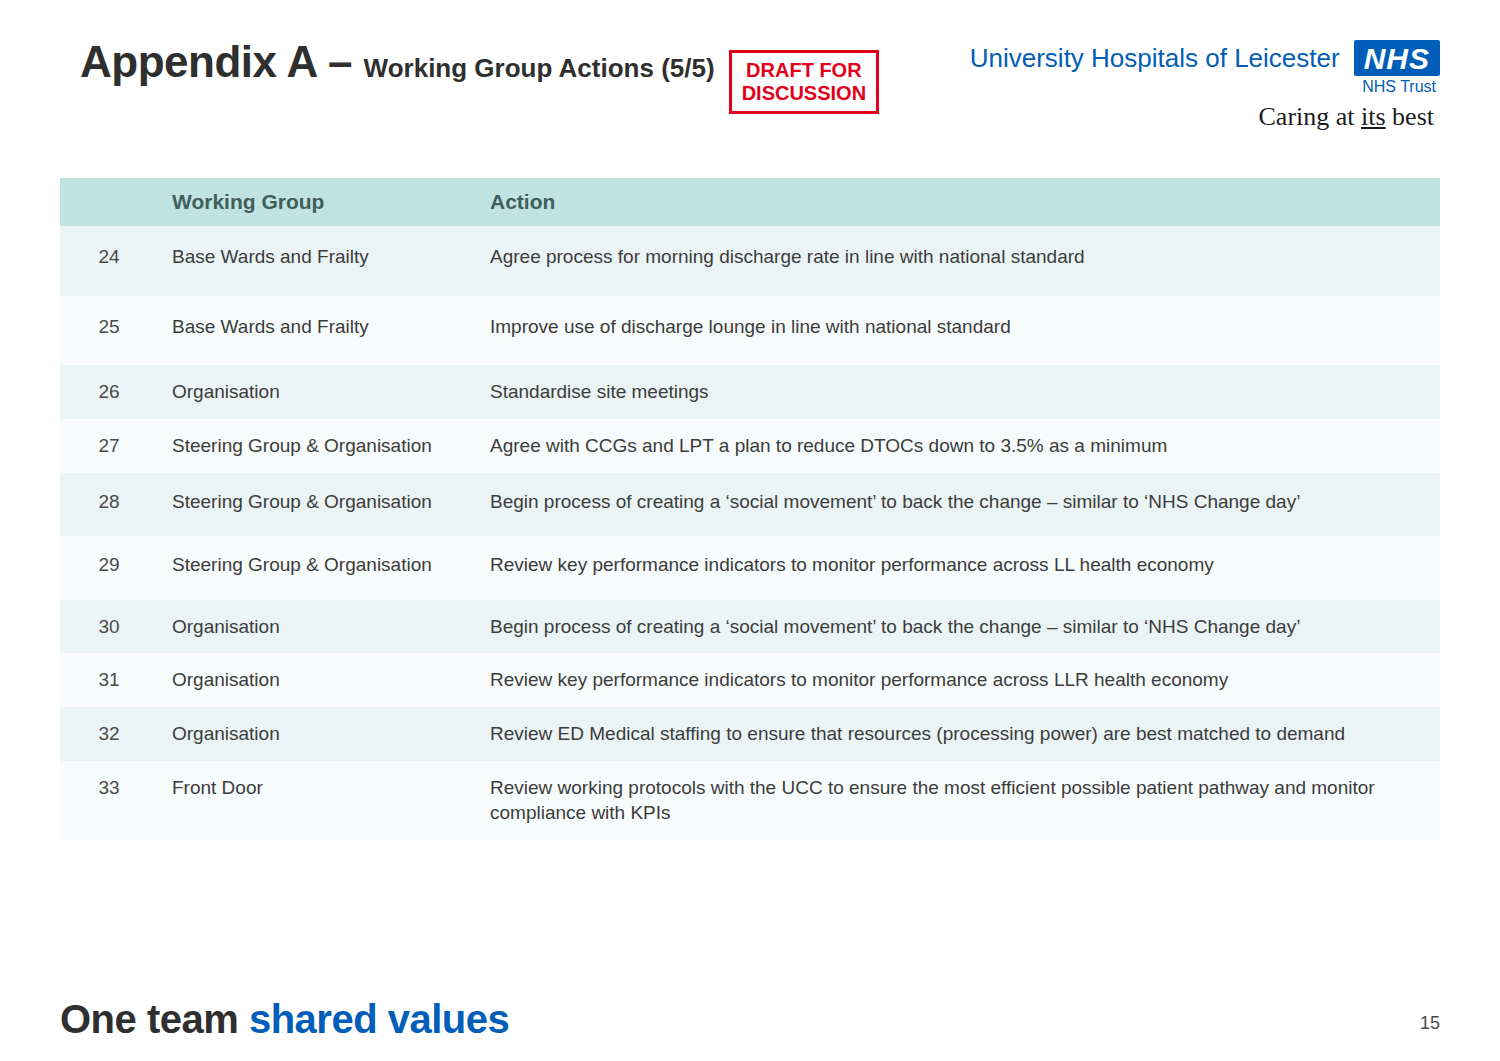Appendix A – Working Group Actions (5/5)
DRAFT FOR
DISCUSSION
University Hospitals of Leicester
NHS
NHS Trust
Caring at its best
| | Working Group | Action |
| --- | --- | --- |
| 24 | Base Wards and Frailty | Agree process for morning discharge rate in line with national standard |
| 25 | Base Wards and Frailty | Improve use of discharge lounge in line with national standard |
| 26 | Organisation | Standardise site meetings |
| 27 | Steering Group & Organisation | Agree with CCGs and LPT a plan to reduce DTOCs down to 3.5% as a minimum |
| 28 | Steering Group & Organisation | Begin process of creating a ‘social movement’ to back the change – similar to ‘NHS Change day’ |
| 29 | Steering Group & Organisation | Review key performance indicators to monitor performance across LL health economy |
| 30 | Organisation | Begin process of creating a ‘social movement’ to back the change – similar to ‘NHS Change day’ |
| 31 | Organisation | Review key performance indicators to monitor performance across LLR health economy |
| 32 | Organisation | Review ED Medical staffing to ensure that resources (processing power) are best matched to demand |
| 33 | Front Door | Review working protocols with the UCC to ensure the most efficient possible patient pathway and monitor compliance with KPIs |
One team shared values
15